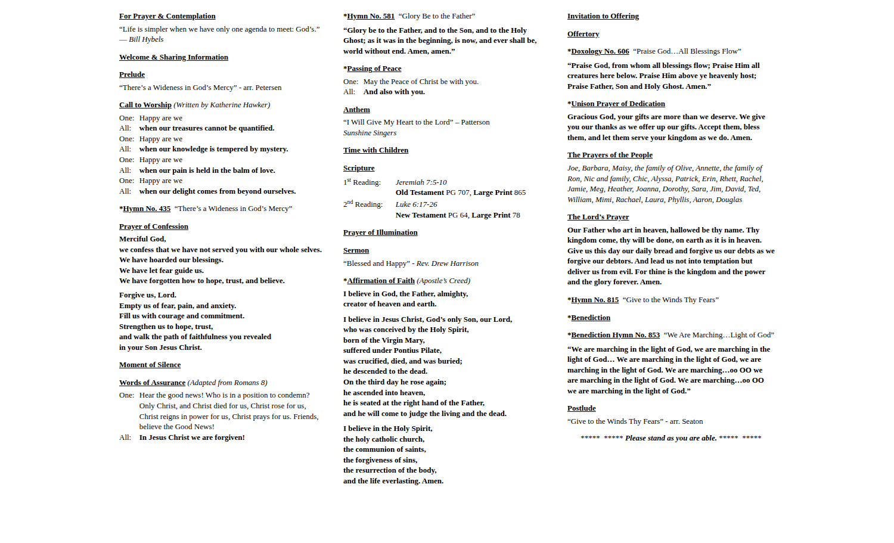For Prayer & Contemplation
“Life is simpler when we have only one agenda to meet: God’s.”
— Bill Hybels
Welcome & Sharing Information
Prelude
“There’s a Wideness in God’s Mercy” - arr. Petersen
Call to Worship (Written by Katherine Hawker)
One:
Happy are we
All:
when our treasures cannot be quantified.
One:
Happy are we
All:
when our knowledge is tempered by mystery.
One:
Happy are we
All:
when our pain is held in the balm of love.
One:
Happy are we
All:
when our delight comes from beyond ourselves.
*Hymn No. 435 “There’s a Wideness in God’s Mercy”
Prayer of Confession
Merciful God,
we confess that we have not served you with our whole selves.
We have hoarded our blessings.
We have let fear guide us.
We have forgotten how to hope, trust, and believe.
Forgive us, Lord.
Empty us of fear, pain, and anxiety.
Fill us with courage and commitment.
Strengthen us to hope, trust,
and walk the path of faithfulness you revealed
in your Son Jesus Christ.
Moment of Silence
Words of Assurance (Adapted from Romans 8)
One:
Hear the good news! Who is in a position to condemn? Only Christ, and Christ died for us, Christ rose for us, Christ reigns in power for us, Christ prays for us. Friends, believe the Good News!
All:
In Jesus Christ we are forgiven!
*Hymn No. 581 “Glory Be to the Father”
“Glory be to the Father, and to the Son, and to the Holy Ghost; as it was in the beginning, is now, and ever shall be, world without end. Amen, amen.”
*Passing of Peace
One:
May the Peace of Christ be with you.
All:
And also with you.
Anthem
“I Will Give My Heart to the Lord” – Patterson
Sunshine Singers
Time with Children
Scripture
1st Reading: Jeremiah 7:5-10 Old Testament PG 707, Large Print 865 2nd Reading: Luke 6:17-26 New Testament PG 64, Large Print 78
Prayer of Illumination
Sermon
“Blessed and Happy” - Rev. Drew Harrison
*Affirmation of Faith (Apostle’s Creed)
I believe in God, the Father, almighty,
creator of heaven and earth.
I believe in Jesus Christ, God’s only Son, our Lord,
who was conceived by the Holy Spirit,
born of the Virgin Mary,
suffered under Pontius Pilate,
was crucified, died, and was buried;
he descended to the dead.
On the third day he rose again;
he ascended into heaven,
he is seated at the right hand of the Father,
and he will come to judge the living and the dead.
I believe in the Holy Spirit,
the holy catholic church,
the communion of saints,
the forgiveness of sins,
the resurrection of the body,
and the life everlasting. Amen.
Invitation to Offering
Offertory
*Doxology No. 606 “Praise God…All Blessings Flow”
“Praise God, from whom all blessings flow; Praise Him all creatures here below. Praise Him above ye heavenly host; Praise Father, Son and Holy Ghost. Amen.”
*Unison Prayer of Dedication
Gracious God, your gifts are more than we deserve. We give you our thanks as we offer up our gifts. Accept them, bless them, and let them serve your kingdom as we do. Amen.
The Prayers of the People
Joe, Barbara, Maisy, the family of Olive, Annette, the family of Ron, Nic and family, Chic, Alyssa, Patrick, Erin, Rhett, Rachel, Jamie, Meg, Heather, Joanna, Dorothy, Sara, Jim, David, Ted, William, Mimi, Rachael, Laura, Phyllis, Aaron, Douglas
The Lord’s Prayer
Our Father who art in heaven, hallowed be thy name. Thy kingdom come, thy will be done, on earth as it is in heaven. Give us this day our daily bread and forgive us our debts as we forgive our debtors. And lead us not into temptation but deliver us from evil. For thine is the kingdom and the power and the glory forever. Amen.
*Hymn No. 815 “Give to the Winds Thy Fears”
*Benediction
*Benediction Hymn No. 853 “We Are Marching…Light of God”
“We are marching in the light of God, we are marching in the light of God… We are marching in the light of God, we are marching in the light of God. We are marching…oo OO we are marching in the light of God. We are marching…oo OO we are marching in the light of God.”
Postlude
“Give to the Winds Thy Fears” - arr. Seaton
***** ***** Please stand as you are able. ***** *****